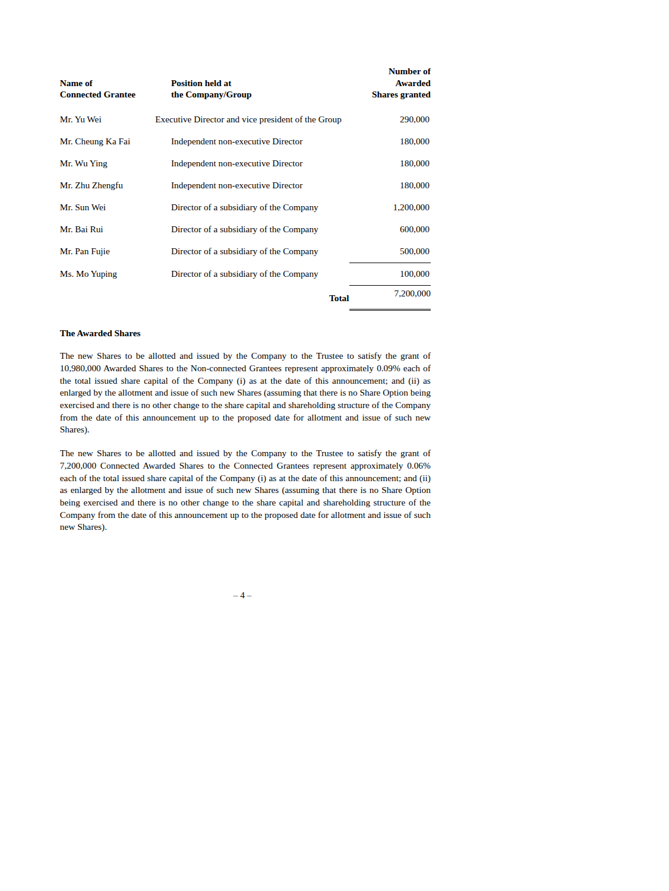| Name of Connected Grantee | Position held at the Company/Group | Number of Awarded Shares granted |
| --- | --- | --- |
| Mr. Yu Wei | Executive Director and vice president of the Group | 290,000 |
| Mr. Cheung Ka Fai | Independent non-executive Director | 180,000 |
| Mr. Wu Ying | Independent non-executive Director | 180,000 |
| Mr. Zhu Zhengfu | Independent non-executive Director | 180,000 |
| Mr. Sun Wei | Director of a subsidiary of the Company | 1,200,000 |
| Mr. Bai Rui | Director of a subsidiary of the Company | 600,000 |
| Mr. Pan Fujie | Director of a subsidiary of the Company | 500,000 |
| Ms. Mo Yuping | Director of a subsidiary of the Company | 100,000 |
| | Total | 7,200,000 |
The Awarded Shares
The new Shares to be allotted and issued by the Company to the Trustee to satisfy the grant of 10,980,000 Awarded Shares to the Non-connected Grantees represent approximately 0.09% each of the total issued share capital of the Company (i) as at the date of this announcement; and (ii) as enlarged by the allotment and issue of such new Shares (assuming that there is no Share Option being exercised and there is no other change to the share capital and shareholding structure of the Company from the date of this announcement up to the proposed date for allotment and issue of such new Shares).
The new Shares to be allotted and issued by the Company to the Trustee to satisfy the grant of 7,200,000 Connected Awarded Shares to the Connected Grantees represent approximately 0.06% each of the total issued share capital of the Company (i) as at the date of this announcement; and (ii) as enlarged by the allotment and issue of such new Shares (assuming that there is no Share Option being exercised and there is no other change to the share capital and shareholding structure of the Company from the date of this announcement up to the proposed date for allotment and issue of such new Shares).
– 4 –